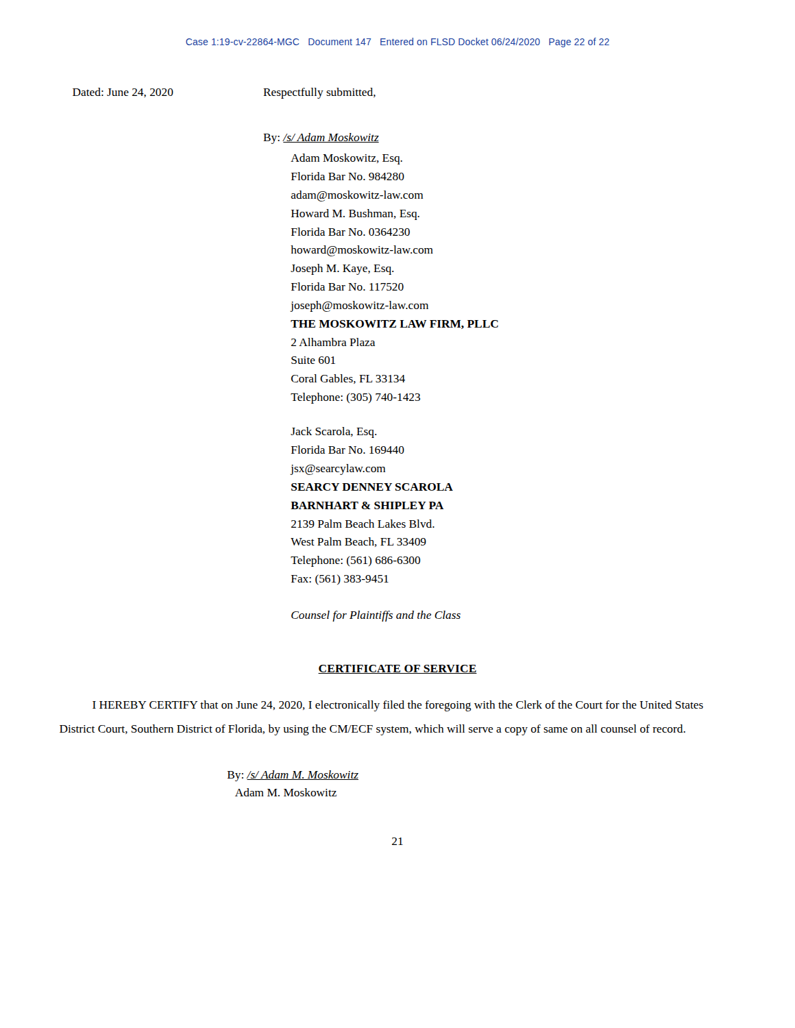Case 1:19-cv-22864-MGC Document 147 Entered on FLSD Docket 06/24/2020 Page 22 of 22
Dated: June 24, 2020
Respectfully submitted,
By: /s/ Adam Moskowitz
Adam Moskowitz, Esq.
Florida Bar No. 984280
adam@moskowitz-law.com
Howard M. Bushman, Esq.
Florida Bar No. 0364230
howard@moskowitz-law.com
Joseph M. Kaye, Esq.
Florida Bar No. 117520
joseph@moskowitz-law.com
THE MOSKOWITZ LAW FIRM, PLLC
2 Alhambra Plaza
Suite 601
Coral Gables, FL 33134
Telephone: (305) 740-1423
Jack Scarola, Esq.
Florida Bar No. 169440
jsx@searcylaw.com
SEARCY DENNEY SCAROLA
BARNHART & SHIPLEY PA
2139 Palm Beach Lakes Blvd.
West Palm Beach, FL 33409
Telephone: (561) 686-6300
Fax: (561) 383-9451
Counsel for Plaintiffs and the Class
CERTIFICATE OF SERVICE
I HEREBY CERTIFY that on June 24, 2020, I electronically filed the foregoing with the Clerk of the Court for the United States District Court, Southern District of Florida, by using the CM/ECF system, which will serve a copy of same on all counsel of record.
By: /s/ Adam M. Moskowitz
Adam M. Moskowitz
21